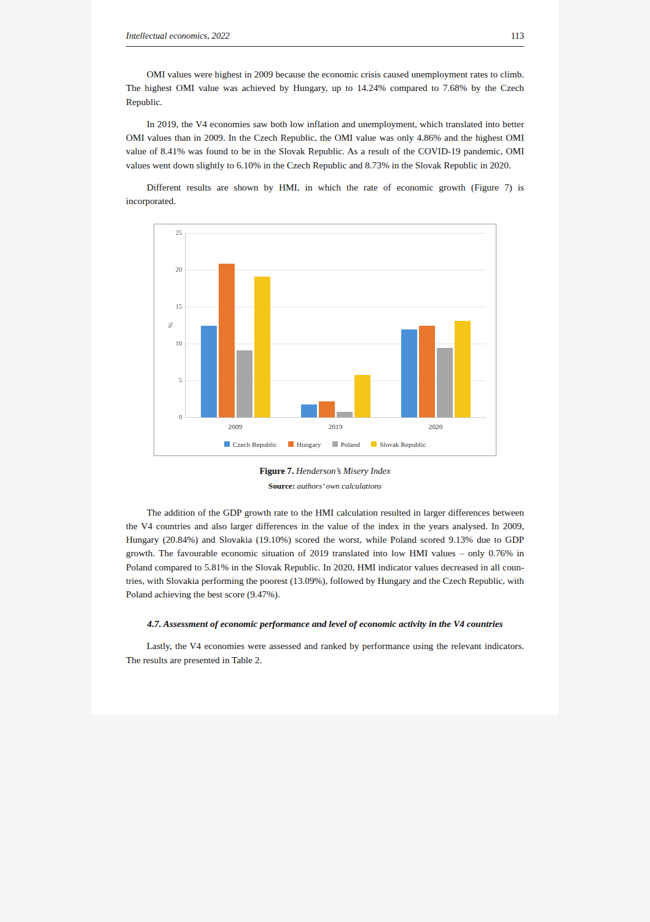Intellectual economics, 2022 113
OMI values were highest in 2009 because the economic crisis caused unemployment rates to climb. The highest OMI value was achieved by Hungary, up to 14.24% compared to 7.68% by the Czech Republic.
In 2019, the V4 economies saw both low inflation and unemployment, which translated into better OMI values than in 2009. In the Czech Republic, the OMI value was only 4.86% and the highest OMI value of 8.41% was found to be in the Slovak Republic. As a result of the COVID-19 pandemic, OMI values went down slightly to 6.10% in the Czech Republic and 8.73% in the Slovak Republic in 2020.
Different results are shown by HMI, in which the rate of economic growth (Figure 7) is incorporated.
%
25 20 15 10 5 0
2009 2019 2020
Czech Republic Hungary Poland Slovak Republic
Figure 7. Henderson’s Misery Index
Source: authors’ own calculations
The addition of the GDP growth rate to the HMI calculation resulted in larger differences between the V4 countries and also larger differences in the value of the index in the years analysed. In 2009, Hungary (20.84%) and Slovakia (19.10%) scored the worst, while Poland scored 9.13% due to GDP growth. The favourable economic situation of 2019 translated into low HMI values – only 0.76% in Poland compared to 5.81% in the Slovak Republic. In 2020, HMI indicator values decreased in all countries, with Slovakia performing the poorest (13.09%), followed by Hungary and the Czech Republic, with Poland achieving the best score (9.47%).
4.7. Assessment of economic performance and level of economic activity in the V4 countries
Lastly, the V4 economies were assessed and ranked by performance using the relevant indicators. The results are presented in Table 2.